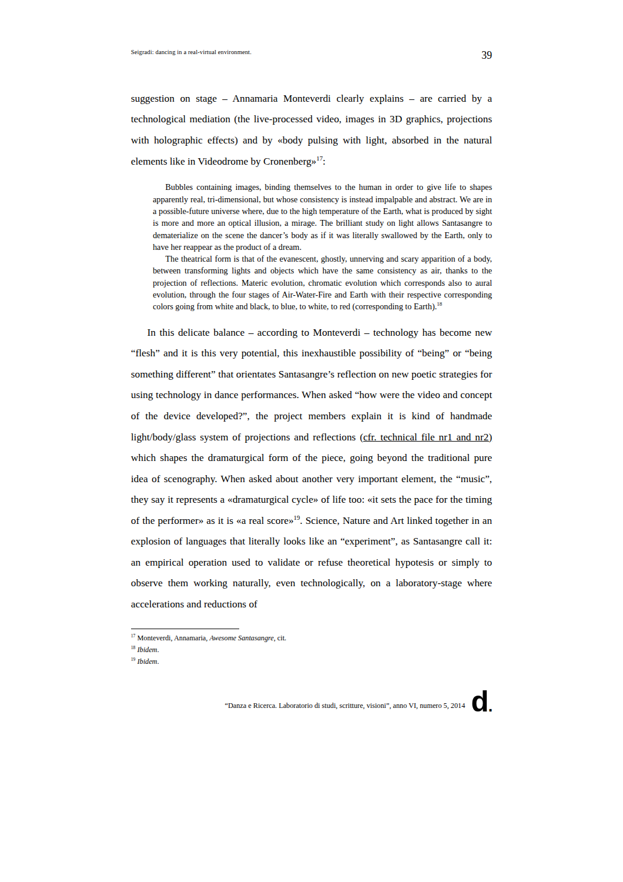Seigradi: dancing in a real-virtual environment.
39
suggestion on stage – Annamaria Monteverdi clearly explains – are carried by a technological mediation (the live-processed video, images in 3D graphics, projections with holographic effects) and by «body pulsing with light, absorbed in the natural elements like in Videodrome by Cronenberg»17:
Bubbles containing images, binding themselves to the human in order to give life to shapes apparently real, tri-dimensional, but whose consistency is instead impalpable and abstract. We are in a possible-future universe where, due to the high temperature of the Earth, what is produced by sight is more and more an optical illusion, a mirage. The brilliant study on light allows Santasangre to dematerialize on the scene the dancer’s body as if it was literally swallowed by the Earth, only to have her reappear as the product of a dream.
The theatrical form is that of the evanescent, ghostly, unnerving and scary apparition of a body, between transforming lights and objects which have the same consistency as air, thanks to the projection of reflections. Materic evolution, chromatic evolution which corresponds also to aural evolution, through the four stages of Air-Water-Fire and Earth with their respective corresponding colors going from white and black, to blue, to white, to red (corresponding to Earth).18
In this delicate balance – according to Monteverdi – technology has become new “flesh” and it is this very potential, this inexhaustible possibility of “being” or “being something different” that orientates Santasangre’s reflection on new poetic strategies for using technology in dance performances. When asked “how were the video and concept of the device developed?”, the project members explain it is kind of handmade light/body/glass system of projections and reflections (cfr. technical file nr1 and nr2) which shapes the dramaturgical form of the piece, going beyond the traditional pure idea of scenography. When asked about another very important element, the “music”, they say it represents a «dramaturgical cycle» of life too: «it sets the pace for the timing of the performer» as it is «a real score»19. Science, Nature and Art linked together in an explosion of languages that literally looks like an “experiment”, as Santasangre call it: an empirical operation used to validate or refuse theoretical hypotesis or simply to observe them working naturally, even technologically, on a laboratory-stage where accelerations and reductions of
17 Monteverdi, Annamaria, Awesome Santasangre, cit.
18 Ibidem.
19 Ibidem.
“Danza e Ricerca. Laboratorio di studi, scritture, visioni”, anno VI, numero 5, 2014
d.